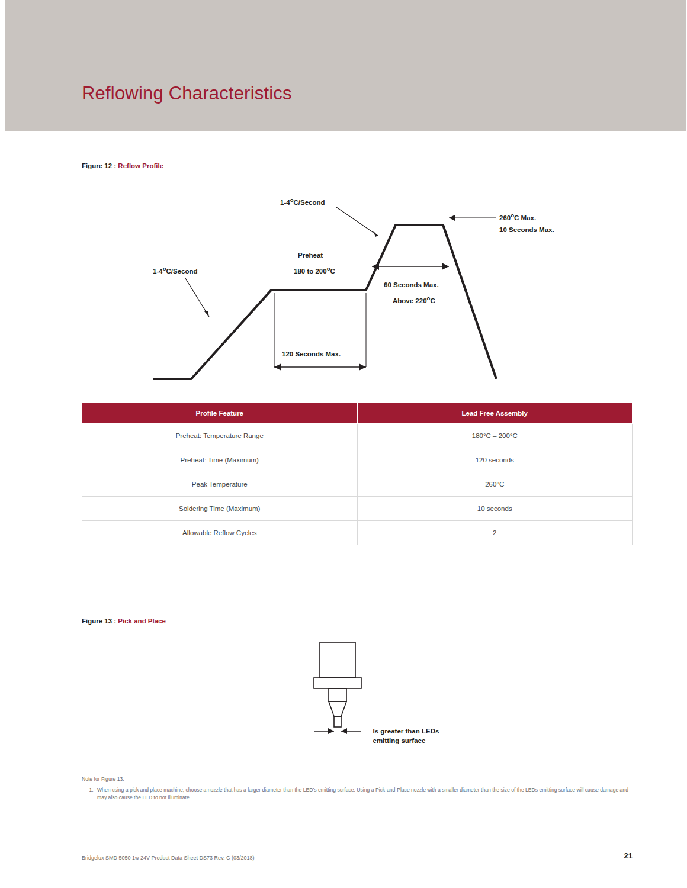Reflowing Characteristics
Figure 12 : Reflow Profile
1-4oC/Second
260oC Max.
10 Seconds Max.
Preheat
180 to 200oC
1-4oC/Second
60 Seconds Max.
Above 220oC
120 Seconds Max.
| Profile Feature | Lead Free Assembly |
| --- | --- |
| Preheat: Temperature Range | 180°C – 200°C |
| Preheat: Time (Maximum) | 120 seconds |
| Peak Temperature | 260°C |
| Soldering Time (Maximum) | 10 seconds |
| Allowable Reflow Cycles | 2 |
Figure 13 : Pick and Place
Is greater than LEDs
emitting surface
Note for Figure 13:
When using a pick and place machine, choose a nozzle that has a larger diameter than the LED’s emitting surface. Using a Pick-and-Place nozzle with a smaller diameter than the size of the LEDs emitting surface will cause damage and may also cause the LED to not illuminate.
Bridgelux SMD 5050 1w 24V Product Data Sheet DS73 Rev. C (03/2018) 21